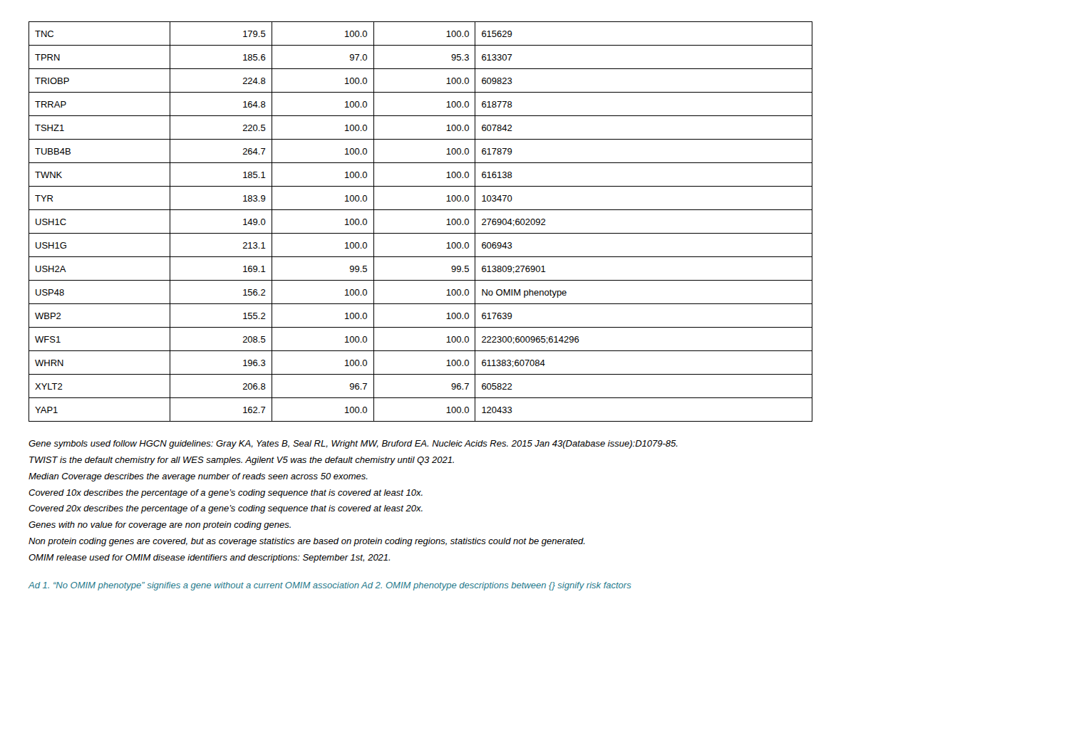| TNC | 179.5 | 100.0 | 100.0 | 615629 |
| TPRN | 185.6 | 97.0 | 95.3 | 613307 |
| TRIOBP | 224.8 | 100.0 | 100.0 | 609823 |
| TRRAP | 164.8 | 100.0 | 100.0 | 618778 |
| TSHZ1 | 220.5 | 100.0 | 100.0 | 607842 |
| TUBB4B | 264.7 | 100.0 | 100.0 | 617879 |
| TWNK | 185.1 | 100.0 | 100.0 | 616138 |
| TYR | 183.9 | 100.0 | 100.0 | 103470 |
| USH1C | 149.0 | 100.0 | 100.0 | 276904;602092 |
| USH1G | 213.1 | 100.0 | 100.0 | 606943 |
| USH2A | 169.1 | 99.5 | 99.5 | 613809;276901 |
| USP48 | 156.2 | 100.0 | 100.0 | No OMIM phenotype |
| WBP2 | 155.2 | 100.0 | 100.0 | 617639 |
| WFS1 | 208.5 | 100.0 | 100.0 | 222300;600965;614296 |
| WHRN | 196.3 | 100.0 | 100.0 | 611383;607084 |
| XYLT2 | 206.8 | 96.7 | 96.7 | 605822 |
| YAP1 | 162.7 | 100.0 | 100.0 | 120433 |
Gene symbols used follow HGCN guidelines: Gray KA, Yates B, Seal RL, Wright MW, Bruford EA. Nucleic Acids Res. 2015 Jan 43(Database issue):D1079-85.
TWIST is the default chemistry for all WES samples. Agilent V5 was the default chemistry until Q3 2021.
Median Coverage describes the average number of reads seen across 50 exomes.
Covered 10x describes the percentage of a gene’s coding sequence that is covered at least 10x.
Covered 20x describes the percentage of a gene’s coding sequence that is covered at least 20x.
Genes with no value for coverage are non protein coding genes.
Non protein coding genes are covered, but as coverage statistics are based on protein coding regions, statistics could not be generated.
OMIM release used for OMIM disease identifiers and descriptions: September 1st, 2021.
Ad 1. “No OMIM phenotype” signifies a gene without a current OMIM association Ad 2. OMIM phenotype descriptions between {} signify risk factors